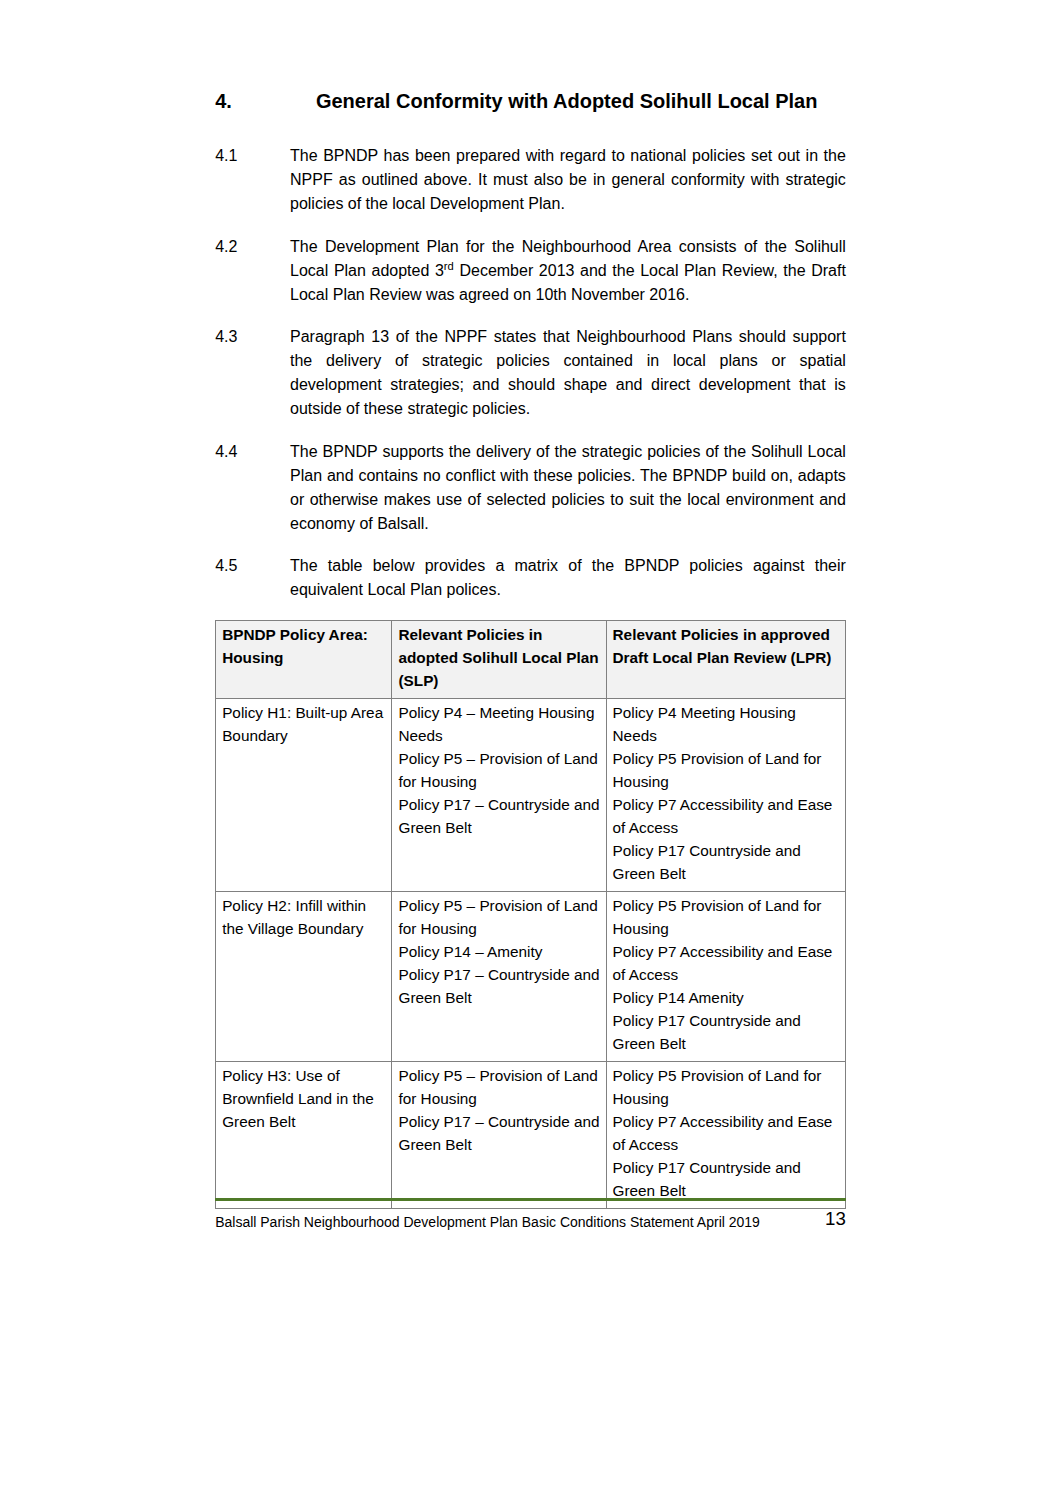4. General Conformity with Adopted Solihull Local Plan
4.1
The BPNDP has been prepared with regard to national policies set out in the NPPF as outlined above. It must also be in general conformity with strategic policies of the local Development Plan.
4.2
The Development Plan for the Neighbourhood Area consists of the Solihull Local Plan adopted 3rd December 2013 and the Local Plan Review, the Draft Local Plan Review was agreed on 10th November 2016.
4.3
Paragraph 13 of the NPPF states that Neighbourhood Plans should support the delivery of strategic policies contained in local plans or spatial development strategies; and should shape and direct development that is outside of these strategic policies.
4.4
The BPNDP supports the delivery of the strategic policies of the Solihull Local Plan and contains no conflict with these policies. The BPNDP build on, adapts or otherwise makes use of selected policies to suit the local environment and economy of Balsall.
4.5
The table below provides a matrix of the BPNDP policies against their equivalent Local Plan polices.
| BPNDP Policy Area: Housing | Relevant Policies in adopted Solihull Local Plan (SLP) | Relevant Policies in approved Draft Local Plan Review (LPR) |
| --- | --- | --- |
| Policy H1: Built-up Area Boundary | Policy P4 – Meeting Housing Needs Policy P5 – Provision of Land for Housing Policy P17 – Countryside and Green Belt | Policy P4 Meeting Housing Needs Policy P5 Provision of Land for Housing Policy P7 Accessibility and Ease of Access Policy P17 Countryside and Green Belt |
| Policy H2: Infill within the Village Boundary | Policy P5 – Provision of Land for Housing Policy P14 – Amenity Policy P17 – Countryside and Green Belt | Policy P5 Provision of Land for Housing Policy P7 Accessibility and Ease of Access Policy P14 Amenity Policy P17 Countryside and Green Belt |
| Policy H3: Use of Brownfield Land in the Green Belt | Policy P5 – Provision of Land for Housing Policy P17 – Countryside and Green Belt | Policy P5 Provision of Land for Housing Policy P7 Accessibility and Ease of Access Policy P17 Countryside and Green Belt |
Balsall Parish Neighbourhood Development Plan Basic Conditions Statement April 2019
13